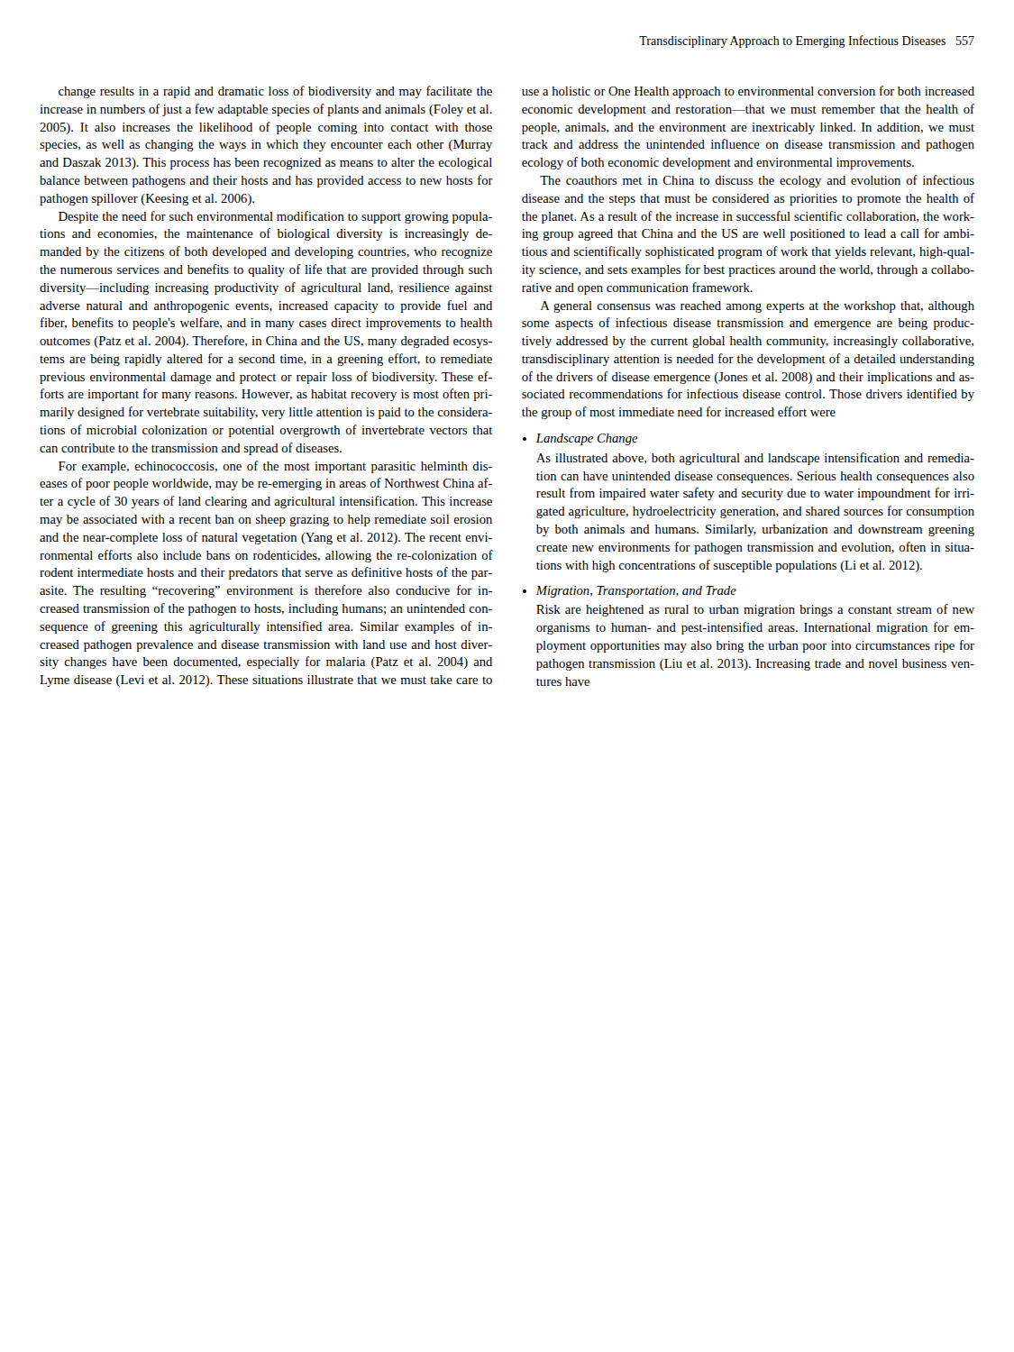Transdisciplinary Approach to Emerging Infectious Diseases 557
change results in a rapid and dramatic loss of biodiversity and may facilitate the increase in numbers of just a few adaptable species of plants and animals (Foley et al. 2005). It also increases the likelihood of people coming into contact with those species, as well as changing the ways in which they encounter each other (Murray and Daszak 2013). This process has been recognized as means to alter the ecological balance between pathogens and their hosts and has provided access to new hosts for pathogen spillover (Keesing et al. 2006).
Despite the need for such environmental modification to support growing populations and economies, the maintenance of biological diversity is increasingly demanded by the citizens of both developed and developing countries, who recognize the numerous services and benefits to quality of life that are provided through such diversity—including increasing productivity of agricultural land, resilience against adverse natural and anthropogenic events, increased capacity to provide fuel and fiber, benefits to people's welfare, and in many cases direct improvements to health outcomes (Patz et al. 2004). Therefore, in China and the US, many degraded ecosystems are being rapidly altered for a second time, in a greening effort, to remediate previous environmental damage and protect or repair loss of biodiversity. These efforts are important for many reasons. However, as habitat recovery is most often primarily designed for vertebrate suitability, very little attention is paid to the considerations of microbial colonization or potential overgrowth of invertebrate vectors that can contribute to the transmission and spread of diseases.
For example, echinococcosis, one of the most important parasitic helminth diseases of poor people worldwide, may be re-emerging in areas of Northwest China after a cycle of 30 years of land clearing and agricultural intensification. This increase may be associated with a recent ban on sheep grazing to help remediate soil erosion and the near-complete loss of natural vegetation (Yang et al. 2012). The recent environmental efforts also include bans on rodenticides, allowing the re-colonization of rodent intermediate hosts and their predators that serve as definitive hosts of the parasite. The resulting “recovering” environment is therefore also conducive for increased transmission of the pathogen to hosts, including humans; an unintended consequence of greening this agriculturally intensified area. Similar examples of increased pathogen prevalence and disease transmission with land use and host diversity changes have been documented, especially for malaria (Patz et al. 2004) and Lyme disease (Levi et al. 2012). These situations illustrate that we must take care to use a holistic or One Health approach to environmental conversion for both increased economic development and restoration—that we must remember that the health of people, animals, and the environment are inextricably linked. In addition, we must track and address the unintended influence on disease transmission and pathogen ecology of both economic development and environmental improvements.
The coauthors met in China to discuss the ecology and evolution of infectious disease and the steps that must be considered as priorities to promote the health of the planet. As a result of the increase in successful scientific collaboration, the working group agreed that China and the US are well positioned to lead a call for ambitious and scientifically sophisticated program of work that yields relevant, high-quality science, and sets examples for best practices around the world, through a collaborative and open communication framework.
A general consensus was reached among experts at the workshop that, although some aspects of infectious disease transmission and emergence are being productively addressed by the current global health community, increasingly collaborative, transdisciplinary attention is needed for the development of a detailed understanding of the drivers of disease emergence (Jones et al. 2008) and their implications and associated recommendations for infectious disease control. Those drivers identified by the group of most immediate need for increased effort were
Landscape Change
As illustrated above, both agricultural and landscape intensification and remediation can have unintended disease consequences. Serious health consequences also result from impaired water safety and security due to water impoundment for irrigated agriculture, hydroelectricity generation, and shared sources for consumption by both animals and humans. Similarly, urbanization and downstream greening create new environments for pathogen transmission and evolution, often in situations with high concentrations of susceptible populations (Li et al. 2012).
Migration, Transportation, and Trade
Risk are heightened as rural to urban migration brings a constant stream of new organisms to human- and pest-intensified areas. International migration for employment opportunities may also bring the urban poor into circumstances ripe for pathogen transmission (Liu et al. 2013). Increasing trade and novel business ventures have